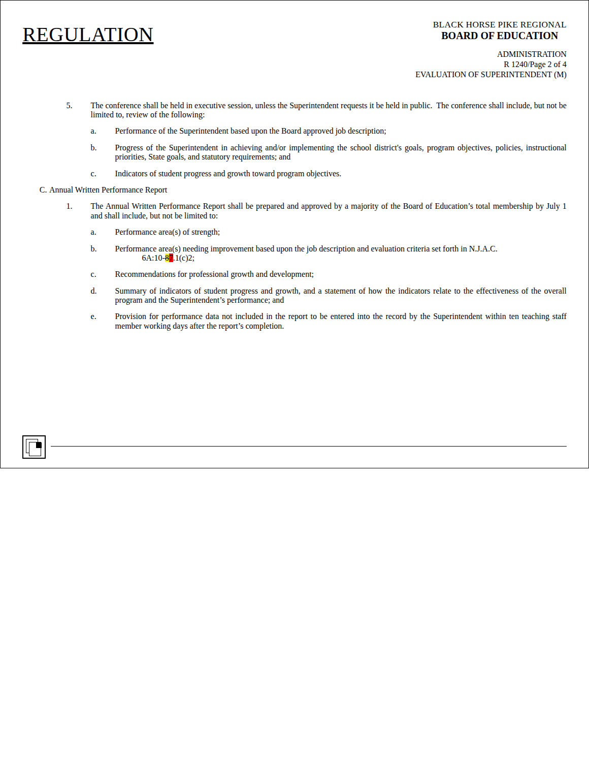REGULATION
BLACK HORSE PIKE REGIONAL
BOARD OF EDUCATION
ADMINISTRATION
R 1240/Page 2 of 4
EVALUATION OF SUPERINTENDENT (M)
5.
The conference shall be held in executive session, unless the Superintendent requests it be held in public. The conference shall include, but not be limited to, review of the following:
a.
Performance of the Superintendent based upon the Board approved job description;
b.
Progress of the Superintendent in achieving and/or implementing the school district's goals, program objectives, policies, instructional priorities, State goals, and statutory requirements; and
c.
Indicators of student progress and growth toward program objectives.
C.
Annual Written Performance Report
1.
The Annual Written Performance Report shall be prepared and approved by a majority of the Board of Education’s total membership by July 1 and shall include, but not be limited to:
a.
Performance area(s) of strength;
b.
Performance area(s) needing improvement based upon the job description and evaluation criteria set forth in N.J.A.C. 6A:10-87.1(c)2;
c.
Recommendations for professional growth and development;
d.
Summary of indicators of student progress and growth, and a statement of how the indicators relate to the effectiveness of the overall program and the Superintendent’s performance; and
e.
Provision for performance data not included in the report to be entered into the record by the Superintendent within ten teaching staff member working days after the report’s completion.